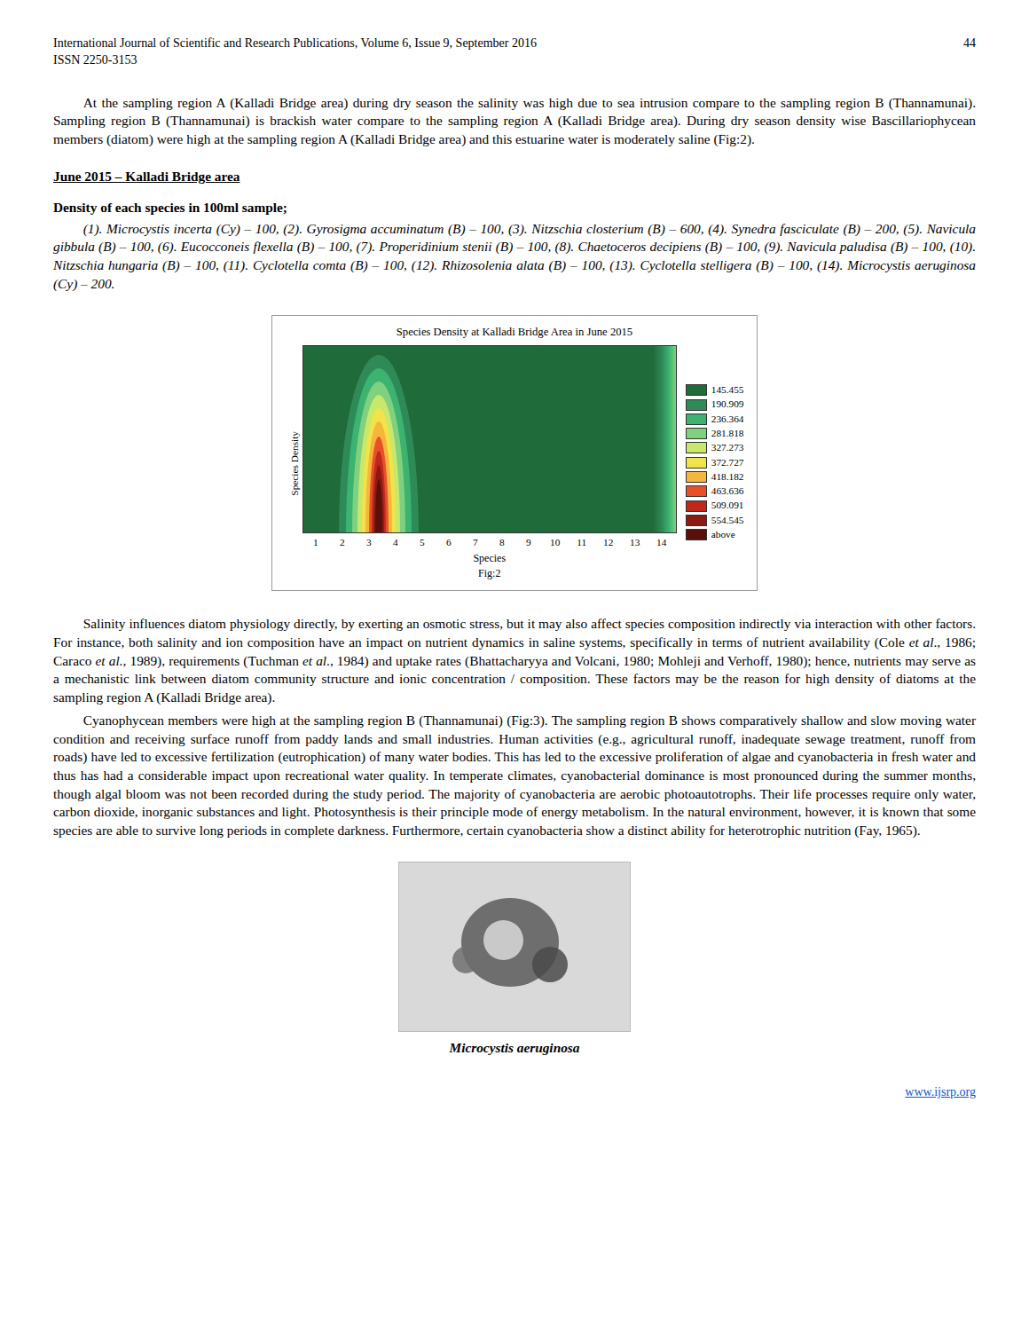International Journal of Scientific and Research Publications, Volume 6, Issue 9, September 2016
ISSN 2250-3153
44
At the sampling region A (Kalladi Bridge area) during dry season the salinity was high due to sea intrusion compare to the sampling region B (Thannamunai). Sampling region B (Thannamunai) is brackish water compare to the sampling region A (Kalladi Bridge area). During dry season density wise Bascillariophycean members (diatom) were high at the sampling region A (Kalladi Bridge area) and this estuarine water is moderately saline (Fig:2).
June 2015 – Kalladi Bridge area
Density of each species in 100ml sample;
(1). Microcystis incerta (Cy) – 100, (2). Gyrosigma accuminatum (B) – 100, (3). Nitzschia closterium (B) – 600, (4). Synedra fasciculate (B) – 200, (5). Navicula gibbula (B) – 100, (6). Eucocconeis flexella (B) – 100, (7). Properidinium stenii (B) – 100, (8). Chaetoceros decipiens (B) – 100, (9). Navicula paludisa (B) – 100, (10). Nitzschia hungaria (B) – 100, (11). Cyclotella comta (B) – 100, (12). Rhizosolenia alata (B) – 100, (13). Cyclotella stelligera (B) – 100, (14). Microcystis aeruginosa (Cy) – 200.
Species Density at Kalladi Bridge Area in June 2015
Species Density
1234567891011121314
Species
Fig:2
145.455
190.909
236.364
281.818
327.273
372.727
418.182
463.636
509.091
554.545
above
Salinity influences diatom physiology directly, by exerting an osmotic stress, but it may also affect species composition indirectly via interaction with other factors. For instance, both salinity and ion composition have an impact on nutrient dynamics in saline systems, specifically in terms of nutrient availability (Cole et al., 1986; Caraco et al., 1989), requirements (Tuchman et al., 1984) and uptake rates (Bhattacharyya and Volcani, 1980; Mohleji and Verhoff, 1980); hence, nutrients may serve as a mechanistic link between diatom community structure and ionic concentration / composition. These factors may be the reason for high density of diatoms at the sampling region A (Kalladi Bridge area).
Cyanophycean members were high at the sampling region B (Thannamunai) (Fig:3). The sampling region B shows comparatively shallow and slow moving water condition and receiving surface runoff from paddy lands and small industries. Human activities (e.g., agricultural runoff, inadequate sewage treatment, runoff from roads) have led to excessive fertilization (eutrophication) of many water bodies. This has led to the excessive proliferation of algae and cyanobacteria in fresh water and thus has had a considerable impact upon recreational water quality. In temperate climates, cyanobacterial dominance is most pronounced during the summer months, though algal bloom was not been recorded during the study period. The majority of cyanobacteria are aerobic photoautotrophs. Their life processes require only water, carbon dioxide, inorganic substances and light. Photosynthesis is their principle mode of energy metabolism. In the natural environment, however, it is known that some species are able to survive long periods in complete darkness. Furthermore, certain cyanobacteria show a distinct ability for heterotrophic nutrition (Fay, 1965).
Microcystis aeruginosa
www.ijsrp.org